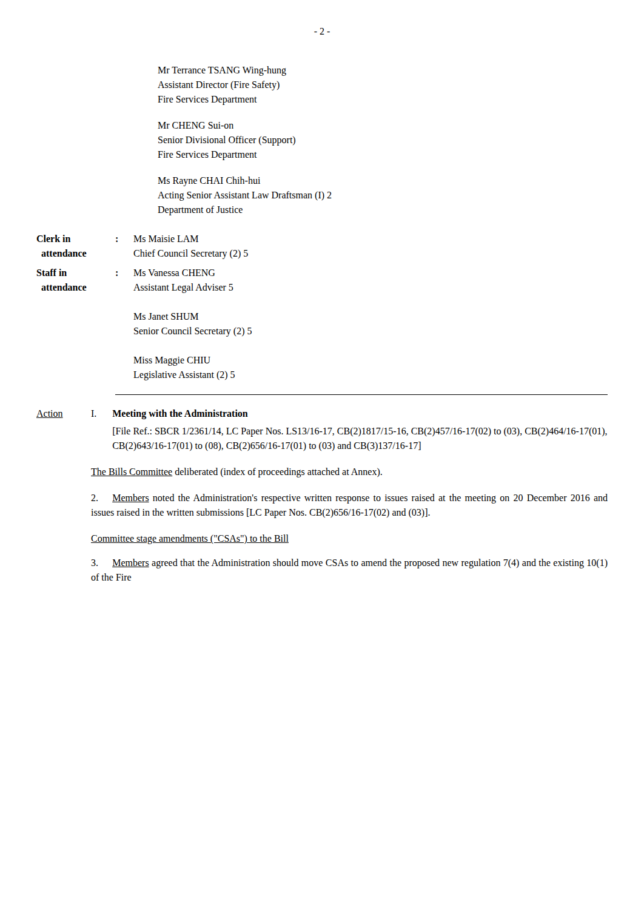- 2 -
Mr Terrance TSANG Wing-hung
Assistant Director (Fire Safety)
Fire Services Department
Mr CHENG Sui-on
Senior Divisional Officer (Support)
Fire Services Department
Ms Rayne CHAI Chih-hui
Acting Senior Assistant Law Draftsman (I) 2
Department of Justice
| Clerk in attendance | : | Ms Maisie LAM Chief Council Secretary (2) 5 |
| Staff in attendance | : | Ms Vanessa CHENG Assistant Legal Adviser 5 Ms Janet SHUM Senior Council Secretary (2) 5 Miss Maggie CHIU Legislative Assistant (2) 5 |
Action
I. Meeting with the Administration
[File Ref.: SBCR 1/2361/14, LC Paper Nos. LS13/16-17, CB(2)1817/15-16, CB(2)457/16-17(02) to (03), CB(2)464/16-17(01), CB(2)643/16-17(01) to (08), CB(2)656/16-17(01) to (03) and CB(3)137/16-17]
The Bills Committee deliberated (index of proceedings attached at Annex).
2. Members noted the Administration's respective written response to issues raised at the meeting on 20 December 2016 and issues raised in the written submissions [LC Paper Nos. CB(2)656/16-17(02) and (03)].
Committee stage amendments ("CSAs") to the Bill
3. Members agreed that the Administration should move CSAs to amend the proposed new regulation 7(4) and the existing 10(1) of the Fire